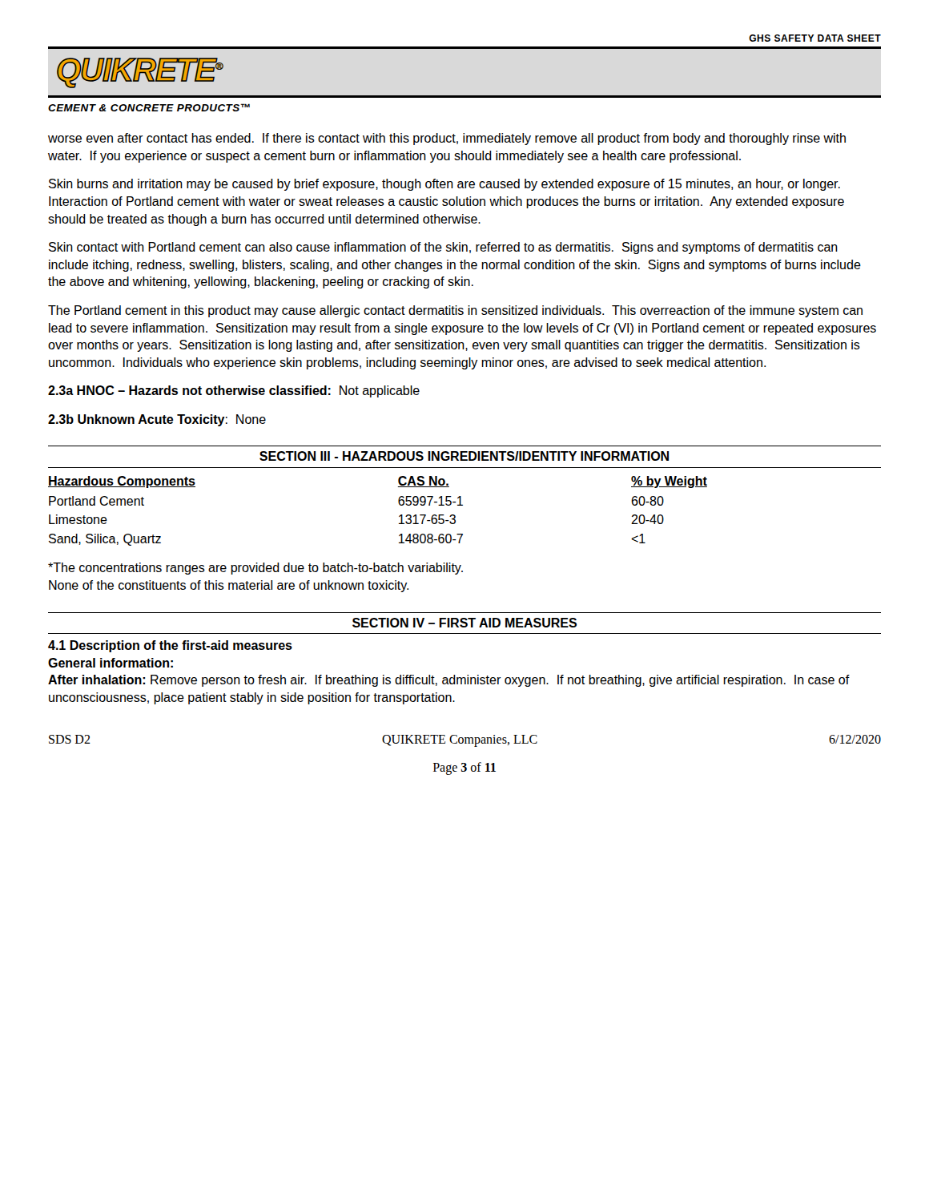GHS SAFETY DATA SHEET
QUIKRETE®
CEMENT & CONCRETE PRODUCTS™
worse even after contact has ended. If there is contact with this product, immediately remove all product from body and thoroughly rinse with water. If you experience or suspect a cement burn or inflammation you should immediately see a health care professional.
Skin burns and irritation may be caused by brief exposure, though often are caused by extended exposure of 15 minutes, an hour, or longer. Interaction of Portland cement with water or sweat releases a caustic solution which produces the burns or irritation. Any extended exposure should be treated as though a burn has occurred until determined otherwise.
Skin contact with Portland cement can also cause inflammation of the skin, referred to as dermatitis. Signs and symptoms of dermatitis can include itching, redness, swelling, blisters, scaling, and other changes in the normal condition of the skin. Signs and symptoms of burns include the above and whitening, yellowing, blackening, peeling or cracking of skin.
The Portland cement in this product may cause allergic contact dermatitis in sensitized individuals. This overreaction of the immune system can lead to severe inflammation. Sensitization may result from a single exposure to the low levels of Cr (VI) in Portland cement or repeated exposures over months or years. Sensitization is long lasting and, after sensitization, even very small quantities can trigger the dermatitis. Sensitization is uncommon. Individuals who experience skin problems, including seemingly minor ones, are advised to seek medical attention.
2.3a HNOC – Hazards not otherwise classified: Not applicable
2.3b Unknown Acute Toxicity: None
SECTION III - HAZARDOUS INGREDIENTS/IDENTITY INFORMATION
| Hazardous Components | CAS No. | % by Weight |
| --- | --- | --- |
| Portland Cement | 65997-15-1 | 60-80 |
| Limestone | 1317-65-3 | 20-40 |
| Sand, Silica, Quartz | 14808-60-7 | <1 |
*The concentrations ranges are provided due to batch-to-batch variability.
None of the constituents of this material are of unknown toxicity.
SECTION IV – FIRST AID MEASURES
4.1 Description of the first-aid measures
General information:
After inhalation: Remove person to fresh air. If breathing is difficult, administer oxygen. If not breathing, give artificial respiration. In case of unconsciousness, place patient stably in side position for transportation.
SDS D2 QUIKRETE Companies, LLC 6/12/2020
Page 3 of 11